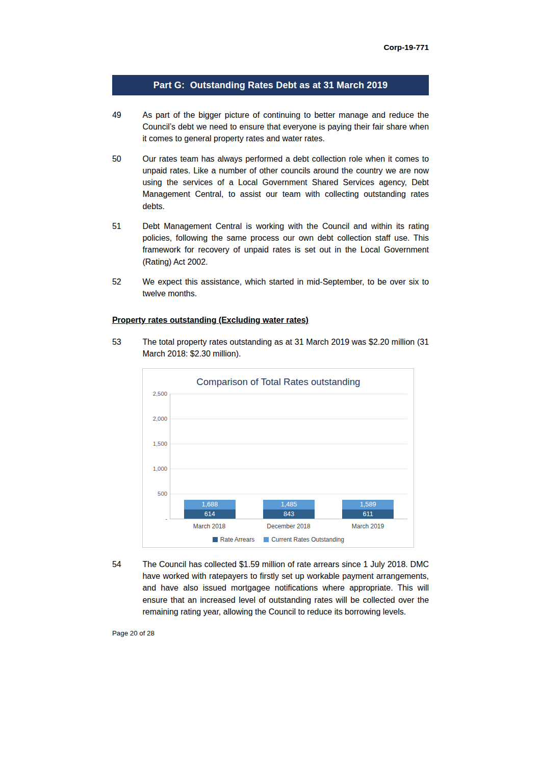Corp-19-771
Part G: Outstanding Rates Debt as at 31 March 2019
49 As part of the bigger picture of continuing to better manage and reduce the Council’s debt we need to ensure that everyone is paying their fair share when it comes to general property rates and water rates.
50 Our rates team has always performed a debt collection role when it comes to unpaid rates. Like a number of other councils around the country we are now using the services of a Local Government Shared Services agency, Debt Management Central, to assist our team with collecting outstanding rates debts.
51 Debt Management Central is working with the Council and within its rating policies, following the same process our own debt collection staff use. This framework for recovery of unpaid rates is set out in the Local Government (Rating) Act 2002.
52 We expect this assistance, which started in mid-September, to be over six to twelve months.
Property rates outstanding (Excluding water rates)
53 The total property rates outstanding as at 31 March 2019 was $2.20 million (31 March 2018: $2.30 million).
Comparison of Total Rates outstanding
2,500
2,000
1,500
1,000
500
-
1,688
614
1,485
843
1,589
611
March 2018 December 2018 March 2019
Rate Arrears Current Rates Outstanding
54 The Council has collected $1.59 million of rate arrears since 1 July 2018. DMC have worked with ratepayers to firstly set up workable payment arrangements, and have also issued mortgagee notifications where appropriate. This will ensure that an increased level of outstanding rates will be collected over the remaining rating year, allowing the Council to reduce its borrowing levels.
Page 20 of 28